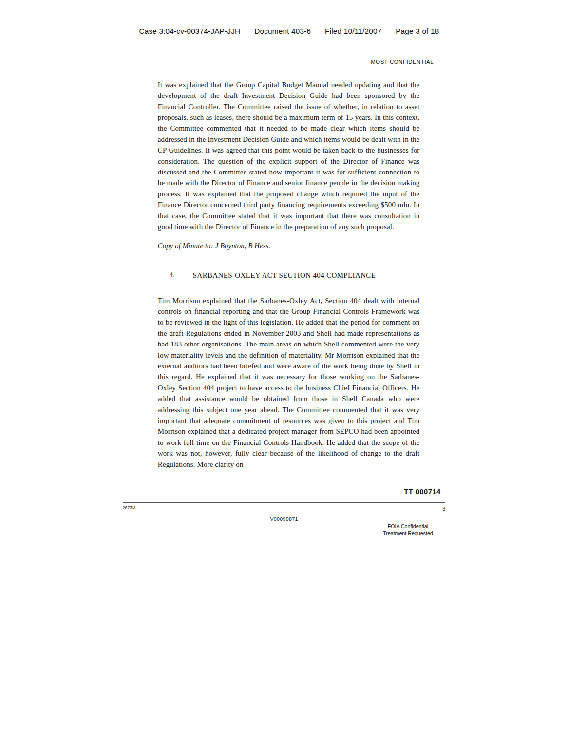Case 3:04-cv-00374-JAP-JJH Document 403-6 Filed 10/11/2007 Page 3 of 18
MOST CONFIDENTIAL
It was explained that the Group Capital Budget Manual needed updating and that the development of the draft Investment Decision Guide had been sponsored by the Financial Controller. The Committee raised the issue of whether, in relation to asset proposals, such as leases, there should be a maximum term of 15 years. In this context, the Committee commented that it needed to be made clear which items should be addressed in the Investment Decision Guide and which items would be dealt with in the CP Guidelines. It was agreed that this point would be taken back to the businesses for consideration. The question of the explicit support of the Director of Finance was discussed and the Committee stated how important it was for sufficient connection to be made with the Director of Finance and senior finance people in the decision making process. It was explained that the proposed change which required the input of the Finance Director concerned third party financing requirements exceeding $500 mln. In that case, the Committee stated that it was important that there was consultation in good time with the Director of Finance in the preparation of any such proposal.
Copy of Minute to: J Boynton, B Hess.
4. SARBANES-OXLEY ACT SECTION 404 COMPLIANCE
Tim Morrison explained that the Sarbanes-Oxley Act, Section 404 dealt with internal controls on financial reporting and that the Group Financial Controls Framework was to be reviewed in the light of this legislation. He added that the period for comment on the draft Regulations ended in November 2003 and Shell had made representations as had 183 other organisations. The main areas on which Shell commented were the very low materiality levels and the definition of materiality. Mr Morrison explained that the external auditors had been briefed and were aware of the work being done by Shell in this regard. He explained that it was necessary for those working on the Sarbanes-Oxley Section 404 project to have access to the business Chief Financial Officers. He added that assistance would be obtained from those in Shell Canada who were addressing this subject one year ahead. The Committee commented that it was very important that adequate commitment of resources was given to this project and Tim Morrison explained that a dedicated project manager from SEPCO had been appointed to work full-time on the Financial Controls Handbook. He added that the scope of the work was not, however, fully clear because of the likelihood of change to the draft Regulations. More clarity on
TT 000714
2673M 3 V00090871 FOIA Confidential
Treatment Requested